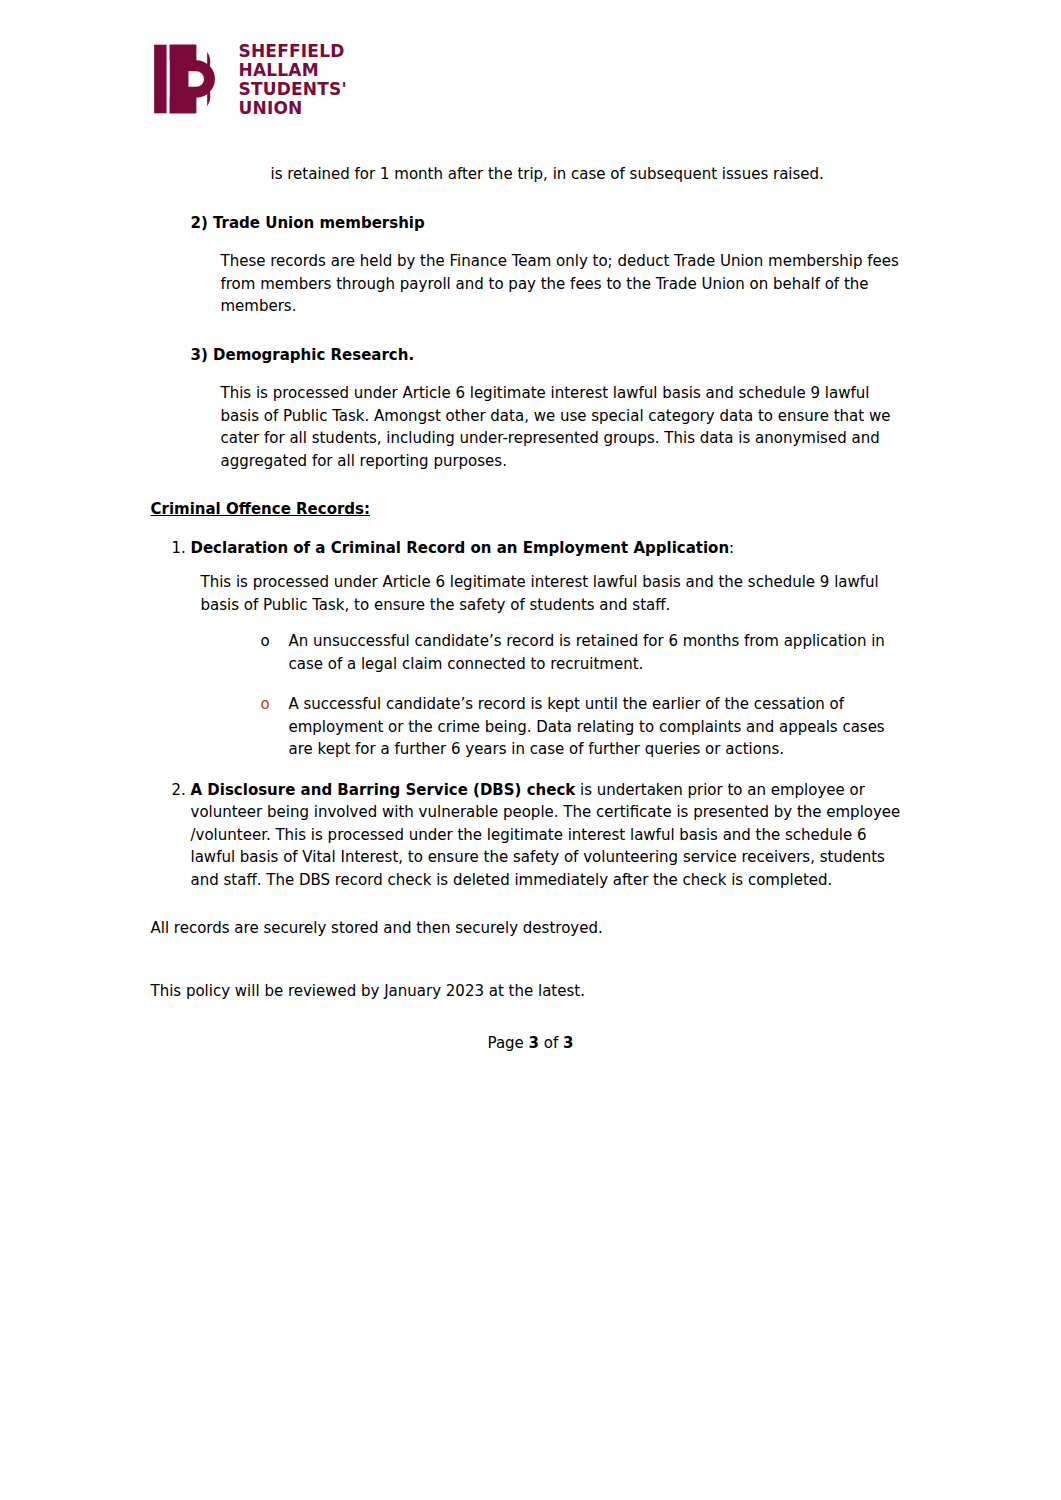Sheffield
Hallam
Students'
Union
is retained for 1 month after the trip, in case of subsequent issues raised.
2) Trade Union membership
These records are held by the Finance Team only to; deduct Trade Union membership fees from members through payroll and to pay the fees to the Trade Union on behalf of the members.
3) Demographic Research.
This is processed under Article 6 legitimate interest lawful basis and schedule 9 lawful basis of Public Task. Amongst other data, we use special category data to ensure that we cater for all students, including under-represented groups. This data is anonymised and aggregated for all reporting purposes.
Criminal Offence Records:
Declaration of a Criminal Record on an Employment Application:
This is processed under Article 6 legitimate interest lawful basis and the schedule 9 lawful basis of Public Task, to ensure the safety of students and staff.
An unsuccessful candidate’s record is retained for 6 months from application in case of a legal claim connected to recruitment.
A successful candidate’s record is kept until the earlier of the cessation of employment or the crime being. Data relating to complaints and appeals cases are kept for a further 6 years in case of further queries or actions.
A Disclosure and Barring Service (DBS) check is undertaken prior to an employee or volunteer being involved with vulnerable people. The certificate is presented by the employee /volunteer. This is processed under the legitimate interest lawful basis and the schedule 6 lawful basis of Vital Interest, to ensure the safety of volunteering service receivers, students and staff. The DBS record check is deleted immediately after the check is completed.
All records are securely stored and then securely destroyed.
This policy will be reviewed by January 2023 at the latest.
Page 3 of 3